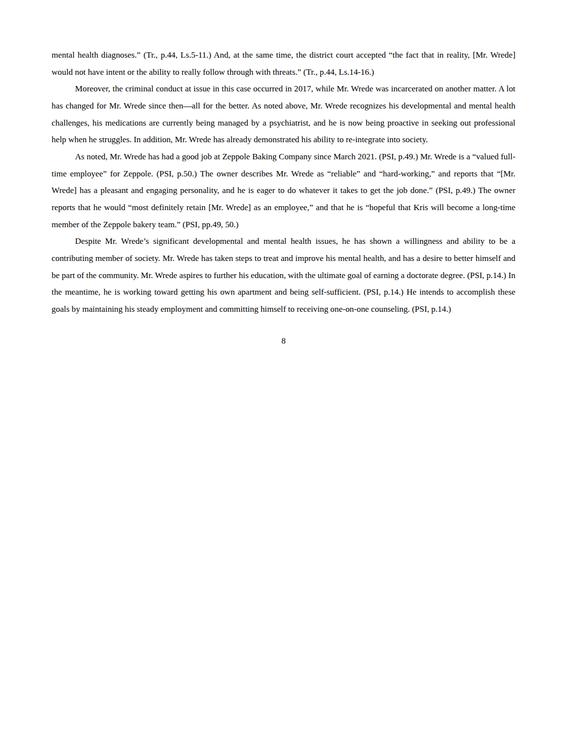mental health diagnoses.” (Tr., p.44, Ls.5-11.) And, at the same time, the district court accepted “the fact that in reality, [Mr. Wrede] would not have intent or the ability to really follow through with threats.” (Tr., p.44, Ls.14-16.)
Moreover, the criminal conduct at issue in this case occurred in 2017, while Mr. Wrede was incarcerated on another matter. A lot has changed for Mr. Wrede since then—all for the better. As noted above, Mr. Wrede recognizes his developmental and mental health challenges, his medications are currently being managed by a psychiatrist, and he is now being proactive in seeking out professional help when he struggles. In addition, Mr. Wrede has already demonstrated his ability to re-integrate into society.
As noted, Mr. Wrede has had a good job at Zeppole Baking Company since March 2021. (PSI, p.49.) Mr. Wrede is a “valued full-time employee” for Zeppole. (PSI, p.50.) The owner describes Mr. Wrede as “reliable” and “hard-working,” and reports that “[Mr. Wrede] has a pleasant and engaging personality, and he is eager to do whatever it takes to get the job done.” (PSI, p.49.) The owner reports that he would “most definitely retain [Mr. Wrede] as an employee,” and that he is “hopeful that Kris will become a long-time member of the Zeppole bakery team.” (PSI, pp.49, 50.)
Despite Mr. Wrede’s significant developmental and mental health issues, he has shown a willingness and ability to be a contributing member of society. Mr. Wrede has taken steps to treat and improve his mental health, and has a desire to better himself and be part of the community. Mr. Wrede aspires to further his education, with the ultimate goal of earning a doctorate degree. (PSI, p.14.) In the meantime, he is working toward getting his own apartment and being self-sufficient. (PSI, p.14.) He intends to accomplish these goals by maintaining his steady employment and committing himself to receiving one-on-one counseling. (PSI, p.14.)
8